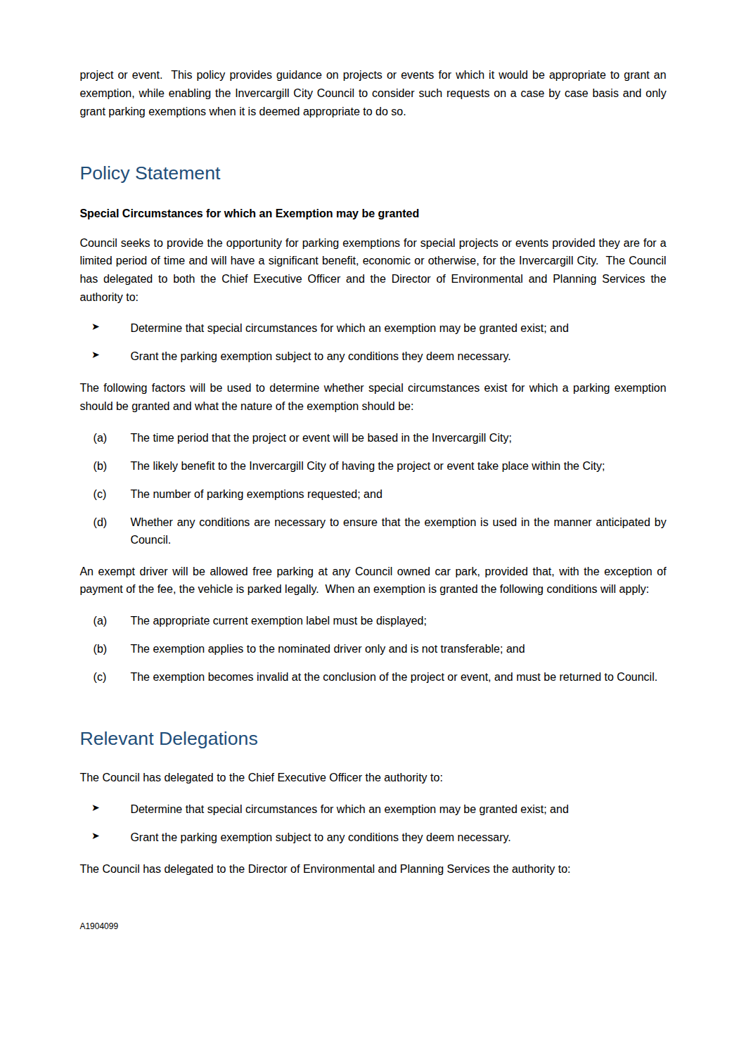project or event. This policy provides guidance on projects or events for which it would be appropriate to grant an exemption, while enabling the Invercargill City Council to consider such requests on a case by case basis and only grant parking exemptions when it is deemed appropriate to do so.
Policy Statement
Special Circumstances for which an Exemption may be granted
Council seeks to provide the opportunity for parking exemptions for special projects or events provided they are for a limited period of time and will have a significant benefit, economic or otherwise, for the Invercargill City. The Council has delegated to both the Chief Executive Officer and the Director of Environmental and Planning Services the authority to:
Determine that special circumstances for which an exemption may be granted exist; and
Grant the parking exemption subject to any conditions they deem necessary.
The following factors will be used to determine whether special circumstances exist for which a parking exemption should be granted and what the nature of the exemption should be:
The time period that the project or event will be based in the Invercargill City;
The likely benefit to the Invercargill City of having the project or event take place within the City;
The number of parking exemptions requested; and
Whether any conditions are necessary to ensure that the exemption is used in the manner anticipated by Council.
An exempt driver will be allowed free parking at any Council owned car park, provided that, with the exception of payment of the fee, the vehicle is parked legally. When an exemption is granted the following conditions will apply:
The appropriate current exemption label must be displayed;
The exemption applies to the nominated driver only and is not transferable; and
The exemption becomes invalid at the conclusion of the project or event, and must be returned to Council.
Relevant Delegations
The Council has delegated to the Chief Executive Officer the authority to:
Determine that special circumstances for which an exemption may be granted exist; and
Grant the parking exemption subject to any conditions they deem necessary.
The Council has delegated to the Director of Environmental and Planning Services the authority to:
A1904099